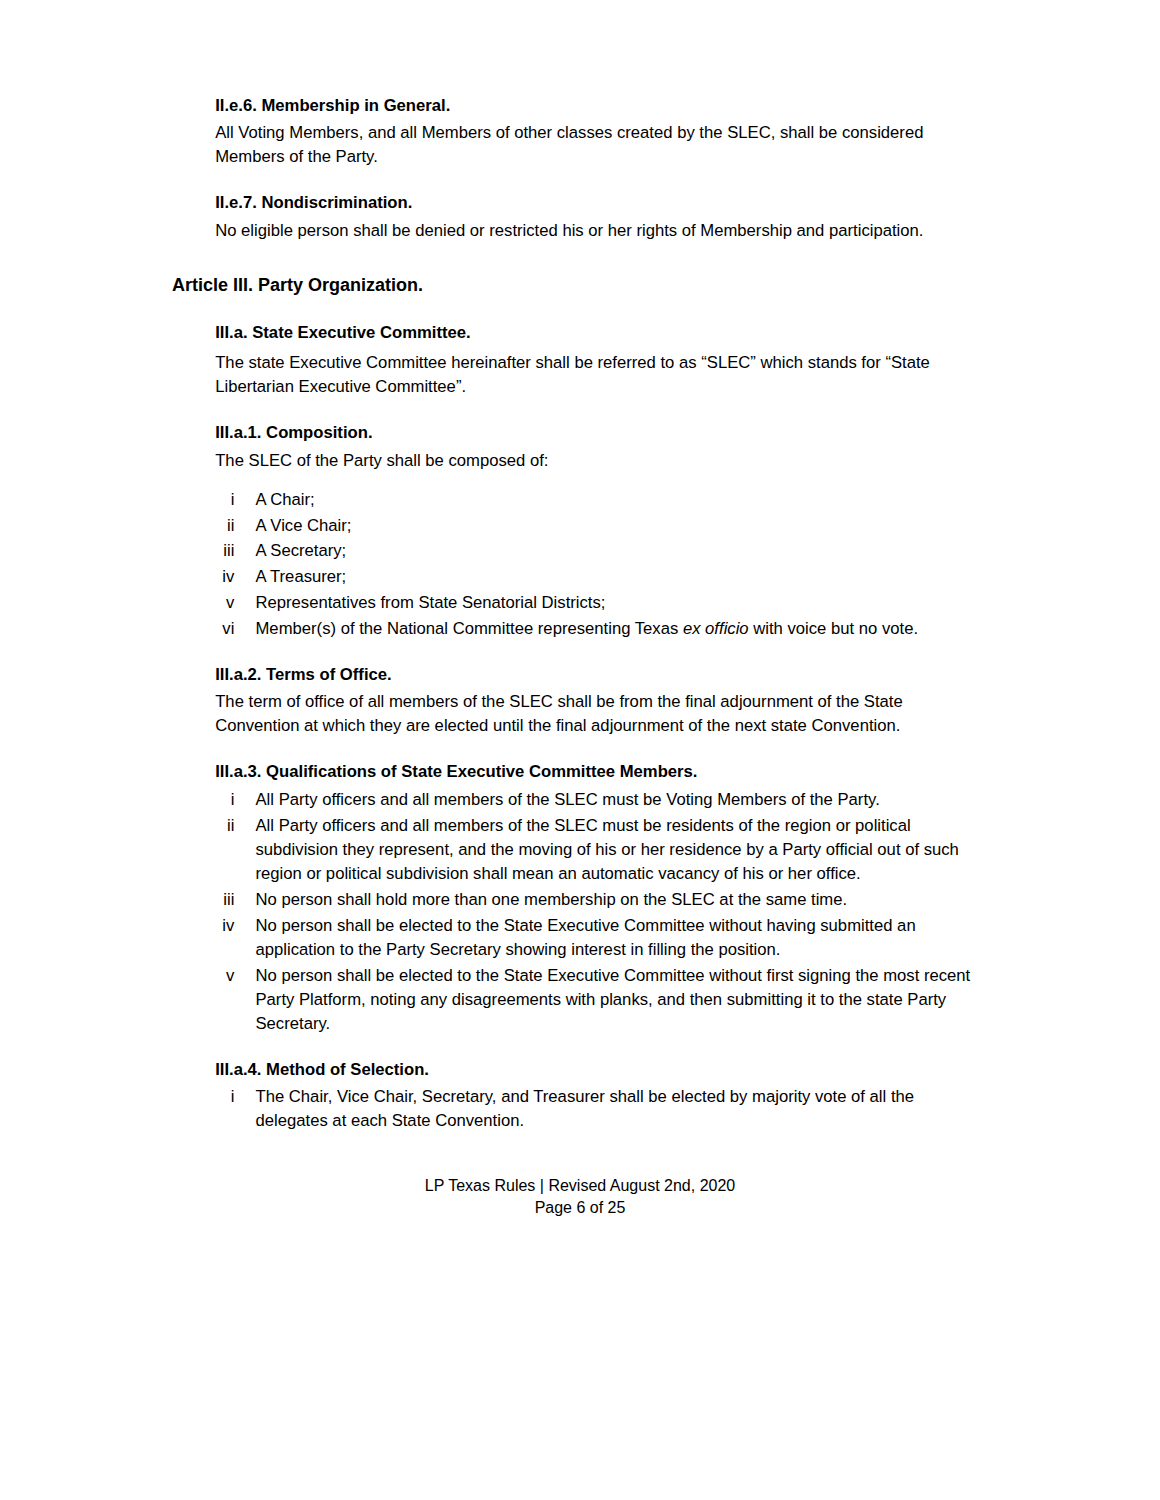II.e.6. Membership in General.
All Voting Members, and all Members of other classes created by the SLEC, shall be considered Members of the Party.
II.e.7. Nondiscrimination.
No eligible person shall be denied or restricted his or her rights of Membership and participation.
Article III. Party Organization.
III.a. State Executive Committee.
The state Executive Committee hereinafter shall be referred to as “SLEC” which stands for “State Libertarian Executive Committee”.
III.a.1. Composition.
The SLEC of the Party shall be composed of:
iA Chair;
ii A Vice Chair;
iii A Secretary;
iv A Treasurer;
vRepresentatives from State Senatorial Districts;
vi Member(s) of the National Committee representing Texas ex officio with voice but no vote.
III.a.2. Terms of Office.
The term of office of all members of the SLEC shall be from the final adjournment of the State Convention at which they are elected until the final adjournment of the next state Convention.
III.a.3. Qualifications of State Executive Committee Members.
iAll Party officers and all members of the SLEC must be Voting Members of the Party.
ii All Party officers and all members of the SLEC must be residents of the region or political subdivision they represent, and the moving of his or her residence by a Party official out of such region or political subdivision shall mean an automatic vacancy of his or her office.
iii No person shall hold more than one membership on the SLEC at the same time.
iv No person shall be elected to the State Executive Committee without having submitted an application to the Party Secretary showing interest in filling the position.
vNo person shall be elected to the State Executive Committee without first signing the most recent Party Platform, noting any disagreements with planks, and then submitting it to the state Party Secretary.
III.a.4. Method of Selection.
iThe Chair, Vice Chair, Secretary, and Treasurer shall be elected by majority vote of all the delegates at each State Convention.
LP Texas Rules | Revised August 2nd, 2020
Page 6 of 25